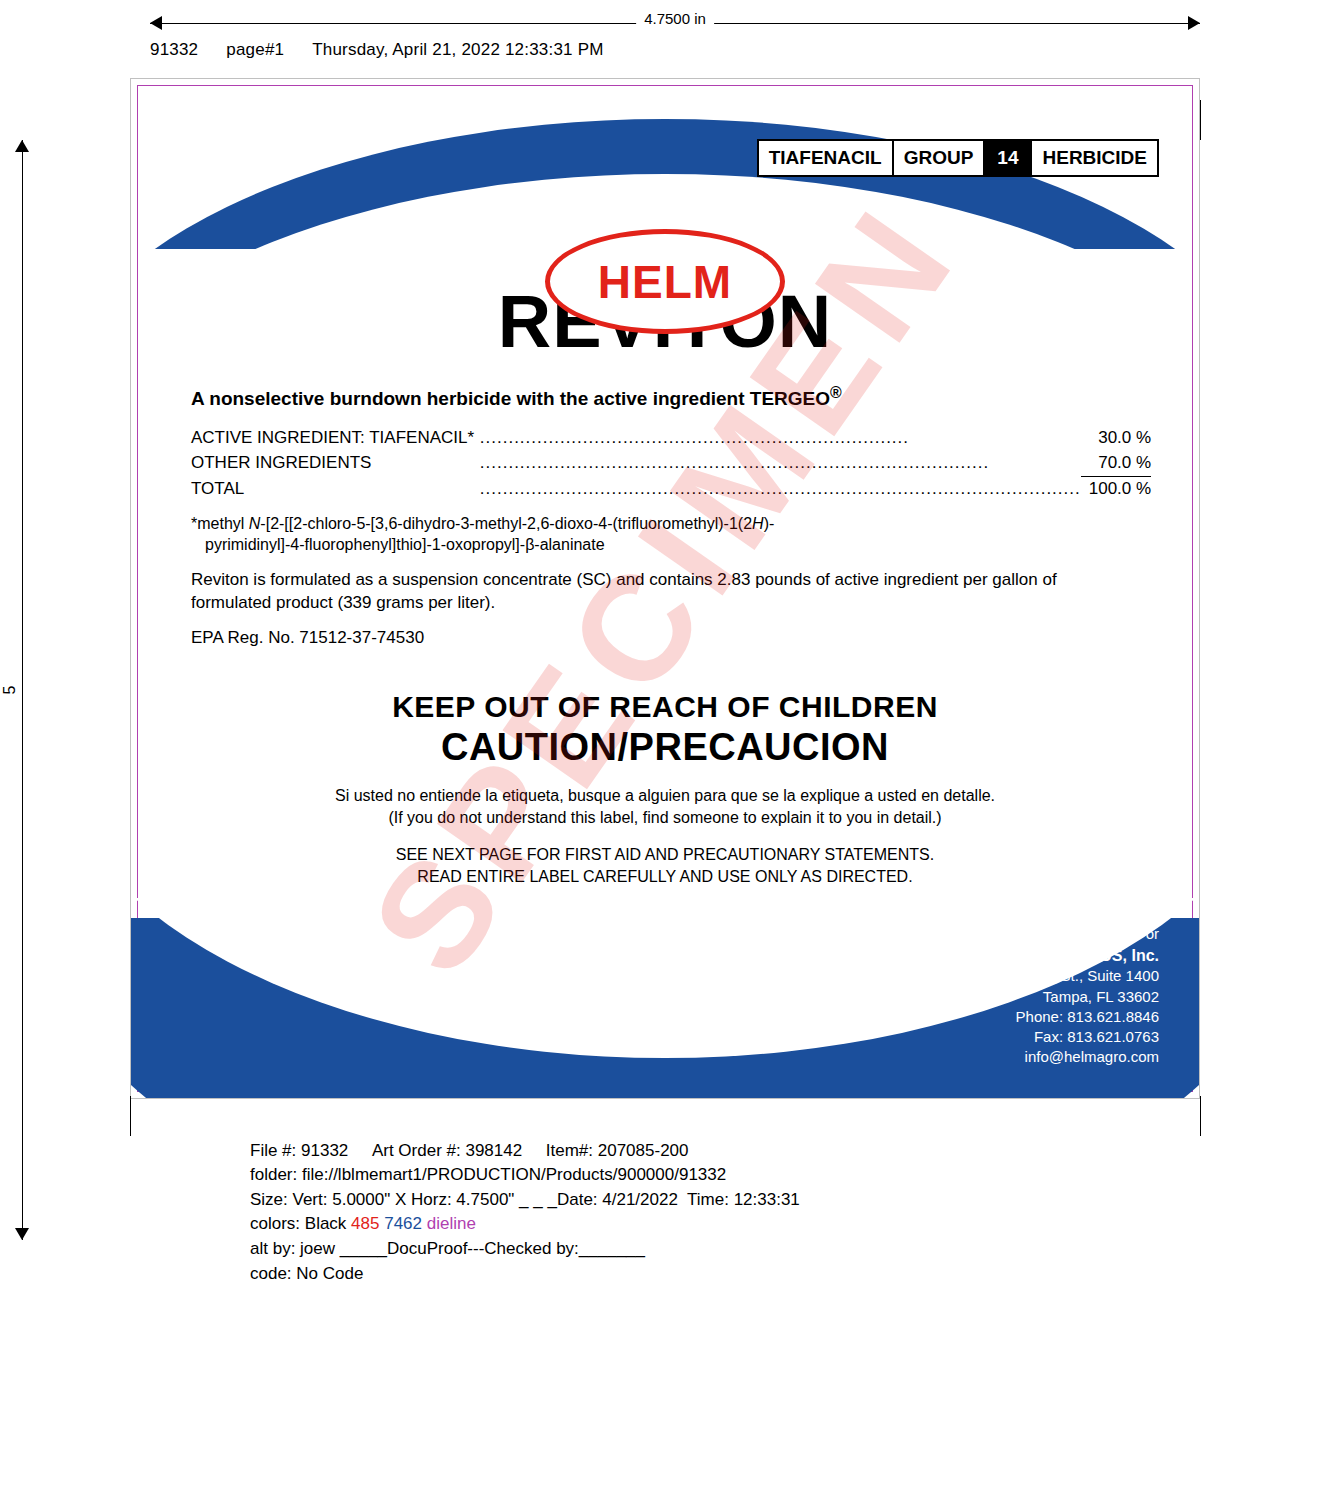4.7500 in
91332 page#1 Thursday, April 21, 2022 12:33:31 PM
5
TIAFENACIL
GROUP
14
HERBICIDE
HELM
REVITON
A nonselective burndown herbicide with the active ingredient TERGEO®
| ACTIVE INGREDIENT: TIAFENACIL* | ........................................................................... | 30.0 % |
| OTHER INGREDIENTS | ......................................................................................... | 70.0 % |
| TOTAL | ......................................................................................................... | 100.0 % |
*methyl N-[2-[[2-chloro-5-[3,6-dihydro-3-methyl-2,6-dioxo-4-(trifluoromethyl)-1(2H)- pyrimidinyl]-4-fluorophenyl]thio]-1-oxopropyl]-β-alaninate
Reviton is formulated as a suspension concentrate (SC) and contains 2.83 pounds of active ingredient per gallon of formulated product (339 grams per liter).
EPA Reg. No. 71512-37-74530
KEEP OUT OF REACH OF CHILDREN
CAUTION/PRECAUCION
Si usted no entiende la etiqueta, busque a alguien para que se la explique a usted en detalle.
(If you do not understand this label, find someone to explain it to you in detail.)
SEE NEXT PAGE FOR FIRST AID AND PRECAUTIONARY STATEMENTS.
READ ENTIRE LABEL CAREFULLY AND USE ONLY AS DIRECTED.
Manufactured For
HELM Agro US, Inc.
401 E. Jackson St., Suite 1400
Tampa, FL 33602
Phone: 813.621.8846
Fax: 813.621.0763
info@helmagro.com
SPECIMEN
File #: 91332 Art Order #: 398142 Item#: 207085-200
folder: file://lblmemart1/PRODUCTION/Products/900000/91332
Size: Vert: 5.0000" X Horz: 4.7500" _ _ _Date: 4/21/2022 Time: 12:33:31
colors: Black 485 7462 dieline
alt by: joew _____DocuProof---Checked by:_______
code: No Code